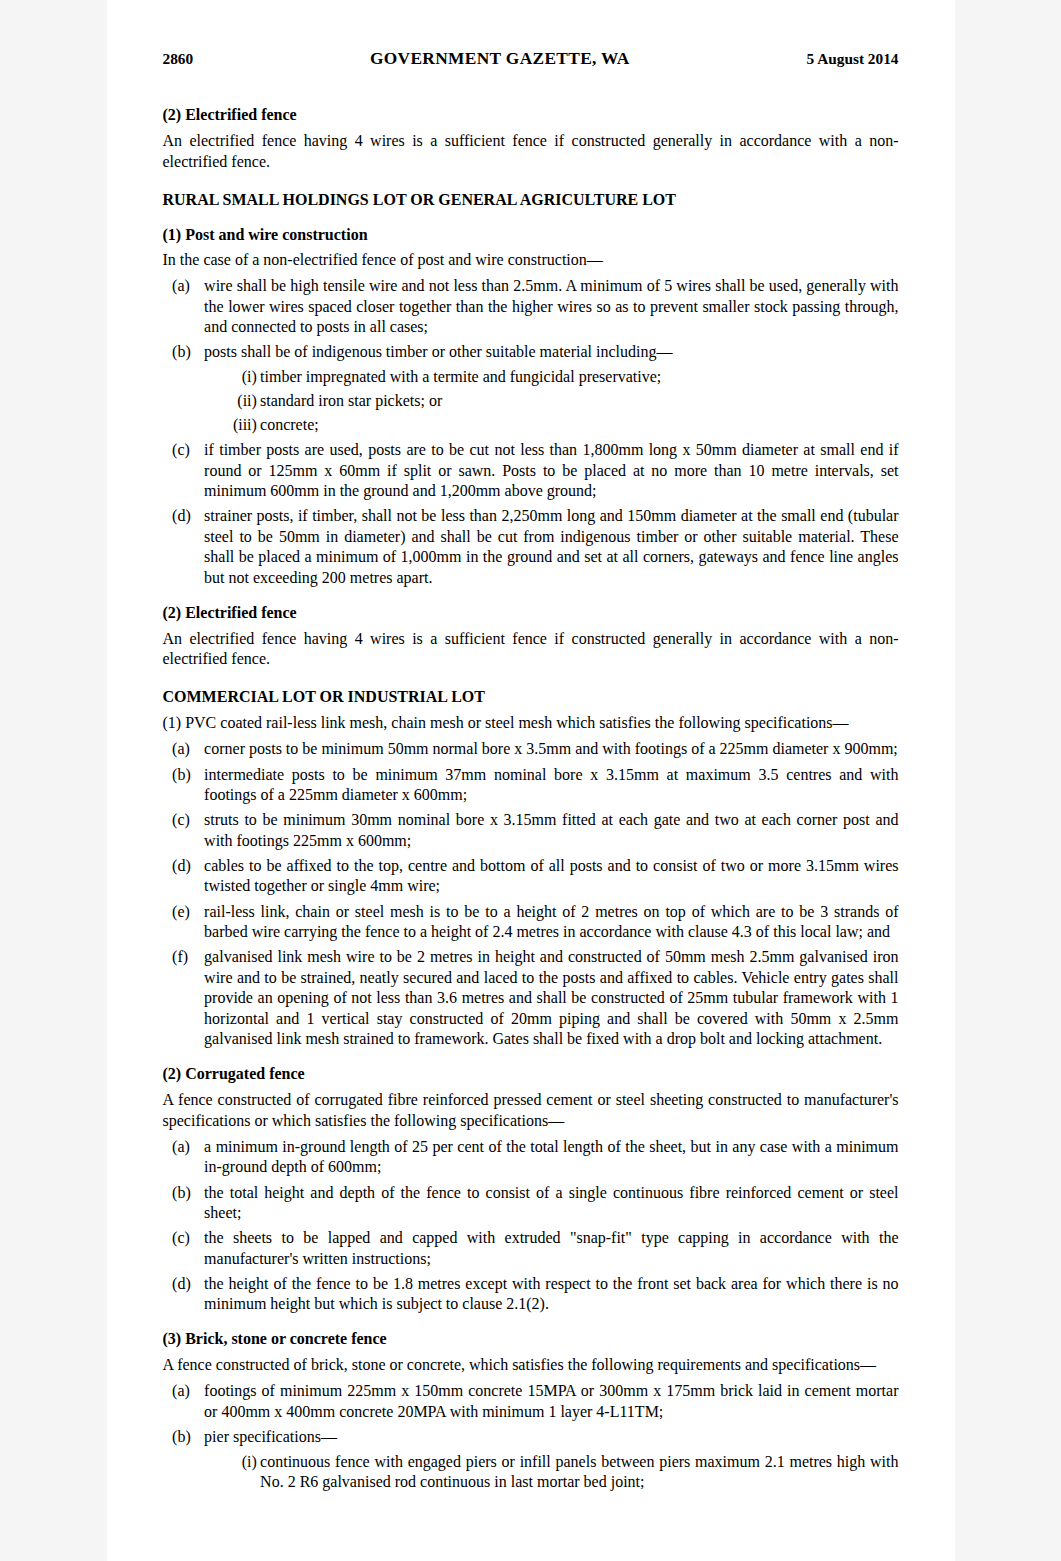2860 GOVERNMENT GAZETTE, WA 5 August 2014
(2) Electrified fence
An electrified fence having 4 wires is a sufficient fence if constructed generally in accordance with a non-electrified fence.
RURAL SMALL HOLDINGS LOT OR GENERAL AGRICULTURE LOT
(1) Post and wire construction
In the case of a non-electrified fence of post and wire construction—
wire shall be high tensile wire and not less than 2.5mm. A minimum of 5 wires shall be used, generally with the lower wires spaced closer together than the higher wires so as to prevent smaller stock passing through, and connected to posts in all cases;
posts shall be of indigenous timber or other suitable material including—
timber impregnated with a termite and fungicidal preservative;
standard iron star pickets; or
concrete;
if timber posts are used, posts are to be cut not less than 1,800mm long x 50mm diameter at small end if round or 125mm x 60mm if split or sawn. Posts to be placed at no more than 10 metre intervals, set minimum 600mm in the ground and 1,200mm above ground;
strainer posts, if timber, shall not be less than 2,250mm long and 150mm diameter at the small end (tubular steel to be 50mm in diameter) and shall be cut from indigenous timber or other suitable material. These shall be placed a minimum of 1,000mm in the ground and set at all corners, gateways and fence line angles but not exceeding 200 metres apart.
(2) Electrified fence
An electrified fence having 4 wires is a sufficient fence if constructed generally in accordance with a non-electrified fence.
COMMERCIAL LOT OR INDUSTRIAL LOT
(1) PVC coated rail-less link mesh, chain mesh or steel mesh which satisfies the following specifications—
corner posts to be minimum 50mm normal bore x 3.5mm and with footings of a 225mm diameter x 900mm;
intermediate posts to be minimum 37mm nominal bore x 3.15mm at maximum 3.5 centres and with footings of a 225mm diameter x 600mm;
struts to be minimum 30mm nominal bore x 3.15mm fitted at each gate and two at each corner post and with footings 225mm x 600mm;
cables to be affixed to the top, centre and bottom of all posts and to consist of two or more 3.15mm wires twisted together or single 4mm wire;
rail-less link, chain or steel mesh is to be to a height of 2 metres on top of which are to be 3 strands of barbed wire carrying the fence to a height of 2.4 metres in accordance with clause 4.3 of this local law; and
galvanised link mesh wire to be 2 metres in height and constructed of 50mm mesh 2.5mm galvanised iron wire and to be strained, neatly secured and laced to the posts and affixed to cables. Vehicle entry gates shall provide an opening of not less than 3.6 metres and shall be constructed of 25mm tubular framework with 1 horizontal and 1 vertical stay constructed of 20mm piping and shall be covered with 50mm x 2.5mm galvanised link mesh strained to framework. Gates shall be fixed with a drop bolt and locking attachment.
(2) Corrugated fence
A fence constructed of corrugated fibre reinforced pressed cement or steel sheeting constructed to manufacturer's specifications or which satisfies the following specifications—
a minimum in-ground length of 25 per cent of the total length of the sheet, but in any case with a minimum in-ground depth of 600mm;
the total height and depth of the fence to consist of a single continuous fibre reinforced cement or steel sheet;
the sheets to be lapped and capped with extruded "snap-fit" type capping in accordance with the manufacturer's written instructions;
the height of the fence to be 1.8 metres except with respect to the front set back area for which there is no minimum height but which is subject to clause 2.1(2).
(3) Brick, stone or concrete fence
A fence constructed of brick, stone or concrete, which satisfies the following requirements and specifications—
footings of minimum 225mm x 150mm concrete 15MPA or 300mm x 175mm brick laid in cement mortar or 400mm x 400mm concrete 20MPA with minimum 1 layer 4-L11TM;
pier specifications—
continuous fence with engaged piers or infill panels between piers maximum 2.1 metres high with No. 2 R6 galvanised rod continuous in last mortar bed joint;